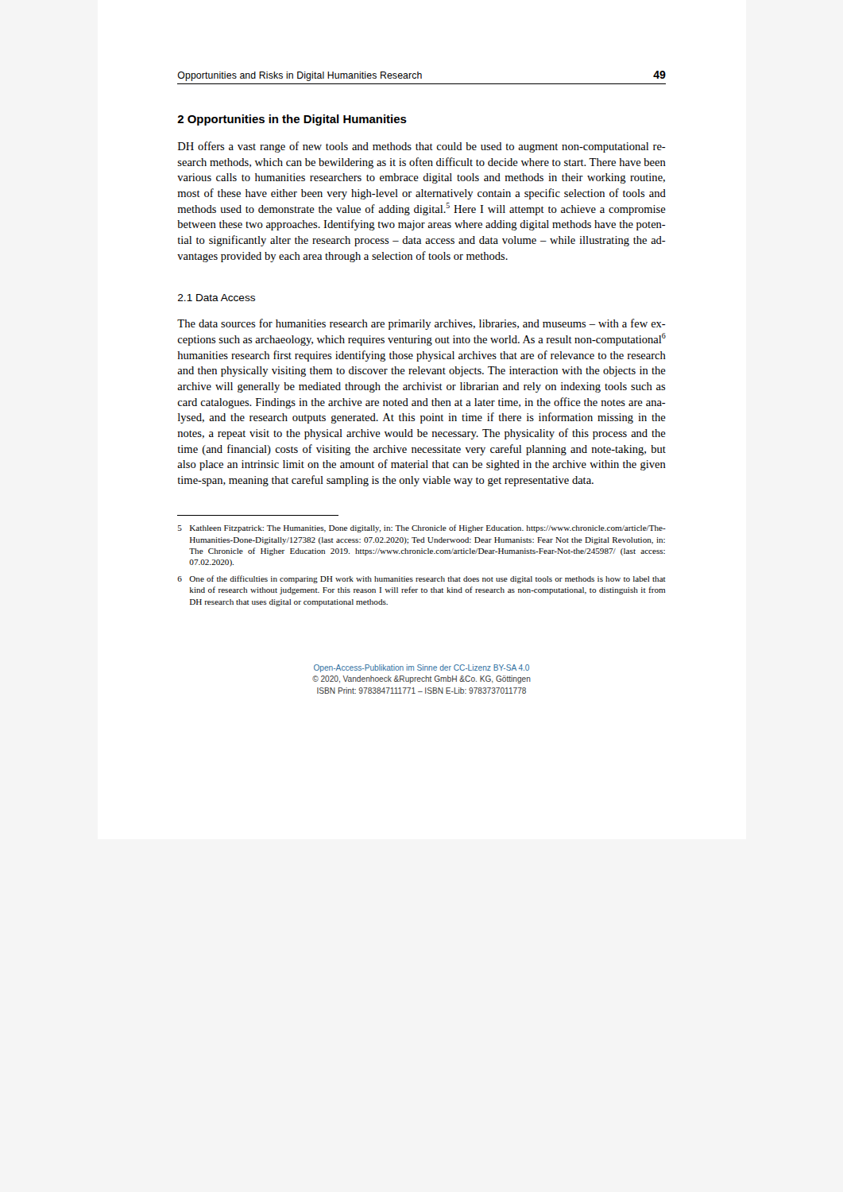Opportunities and Risks in Digital Humanities Research 49
2 Opportunities in the Digital Humanities
DH offers a vast range of new tools and methods that could be used to augment non-computational research methods, which can be bewildering as it is often difficult to decide where to start. There have been various calls to humanities researchers to embrace digital tools and methods in their working routine, most of these have either been very high-level or alternatively contain a specific selection of tools and methods used to demonstrate the value of adding digital.5 Here I will attempt to achieve a compromise between these two approaches. Identifying two major areas where adding digital methods have the potential to significantly alter the research process – data access and data volume – while illustrating the advantages provided by each area through a selection of tools or methods.
2.1 Data Access
The data sources for humanities research are primarily archives, libraries, and museums – with a few exceptions such as archaeology, which requires venturing out into the world. As a result non-computational6 humanities research first requires identifying those physical archives that are of relevance to the research and then physically visiting them to discover the relevant objects. The interaction with the objects in the archive will generally be mediated through the archivist or librarian and rely on indexing tools such as card catalogues. Findings in the archive are noted and then at a later time, in the office the notes are analysed, and the research outputs generated. At this point in time if there is information missing in the notes, a repeat visit to the physical archive would be necessary. The physicality of this process and the time (and financial) costs of visiting the archive necessitate very careful planning and note-taking, but also place an intrinsic limit on the amount of material that can be sighted in the archive within the given time-span, meaning that careful sampling is the only viable way to get representative data.
5
Kathleen Fitzpatrick: The Humanities, Done digitally, in: The Chronicle of Higher Education. https://www.chronicle.com/article/The-Humanities-Done-Digitally/127382 (last access: 07.02.2020); Ted Underwood: Dear Humanists: Fear Not the Digital Revolution, in: The Chronicle of Higher Education 2019. https://www.chronicle.com/article/Dear-Humanists-Fear-Not-the/245987/ (last access: 07.02.2020).
6
One of the difficulties in comparing DH work with humanities research that does not use digital tools or methods is how to label that kind of research without judgement. For this reason I will refer to that kind of research as non-computational, to distinguish it from DH research that uses digital or computational methods.
Open-Access-Publikation im Sinne der CC-Lizenz BY-SA 4.0
© 2020, Vandenhoeck &Ruprecht GmbH &Co. KG, Göttingen
ISBN Print: 9783847111771 – ISBN E-Lib: 9783737011778